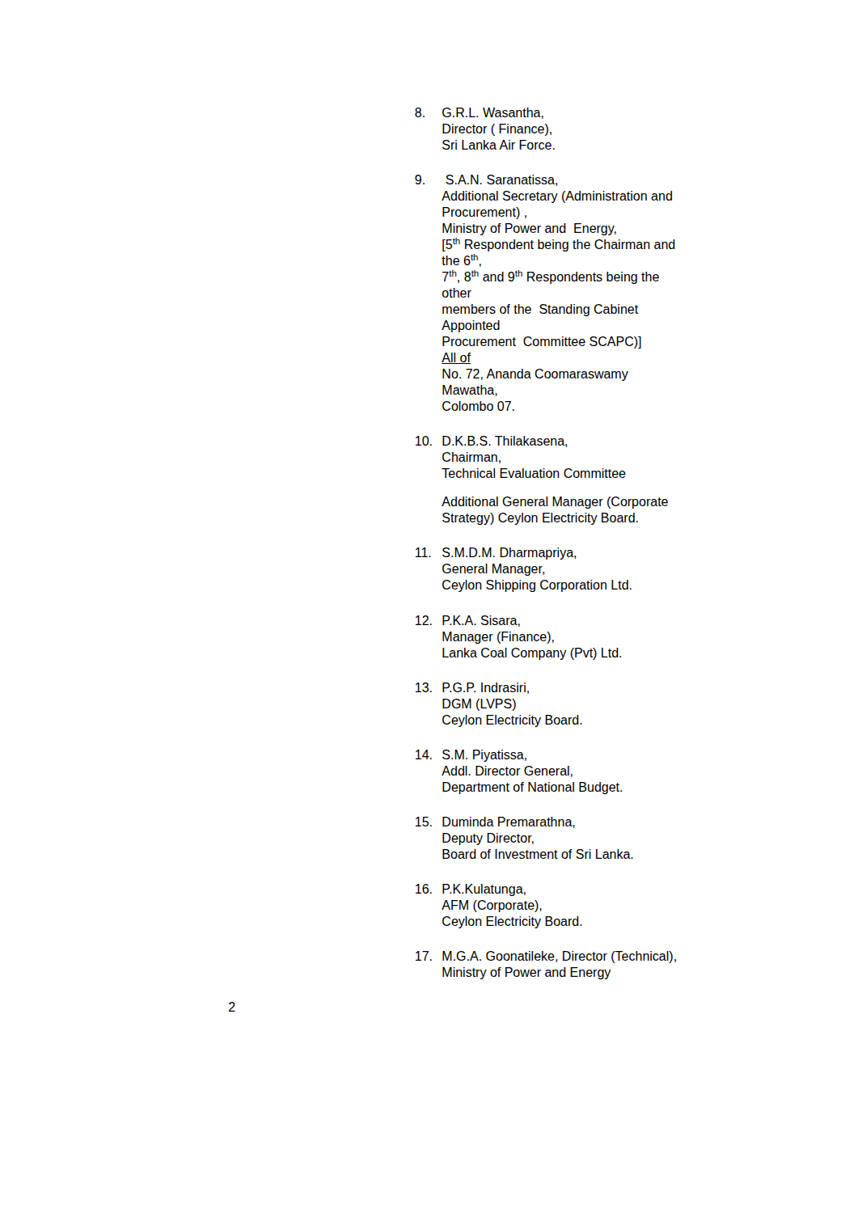8. G.R.L. Wasantha, Director ( Finance), Sri Lanka Air Force.
9. S.A.N. Saranatissa, Additional Secretary (Administration and Procurement) , Ministry of Power and Energy, [5th Respondent being the Chairman and the 6th, 7th, 8th and 9th Respondents being the other members of the Standing Cabinet Appointed Procurement Committee SCAPC)] All of No. 72, Ananda Coomaraswamy Mawatha, Colombo 07.
10. D.K.B.S. Thilakasena, Chairman, Technical Evaluation Committee Additional General Manager (Corporate Strategy) Ceylon Electricity Board.
11. S.M.D.M. Dharmapriya, General Manager, Ceylon Shipping Corporation Ltd.
12. P.K.A. Sisara, Manager (Finance), Lanka Coal Company (Pvt) Ltd.
13. P.G.P. Indrasiri, DGM (LVPS) Ceylon Electricity Board.
14. S.M. Piyatissa, Addl. Director General, Department of National Budget.
15. Duminda Premarathna, Deputy Director, Board of Investment of Sri Lanka.
16. P.K.Kulatunga, AFM (Corporate), Ceylon Electricity Board.
17. M.G.A. Goonatileke, Director (Technical), Ministry of Power and Energy
2